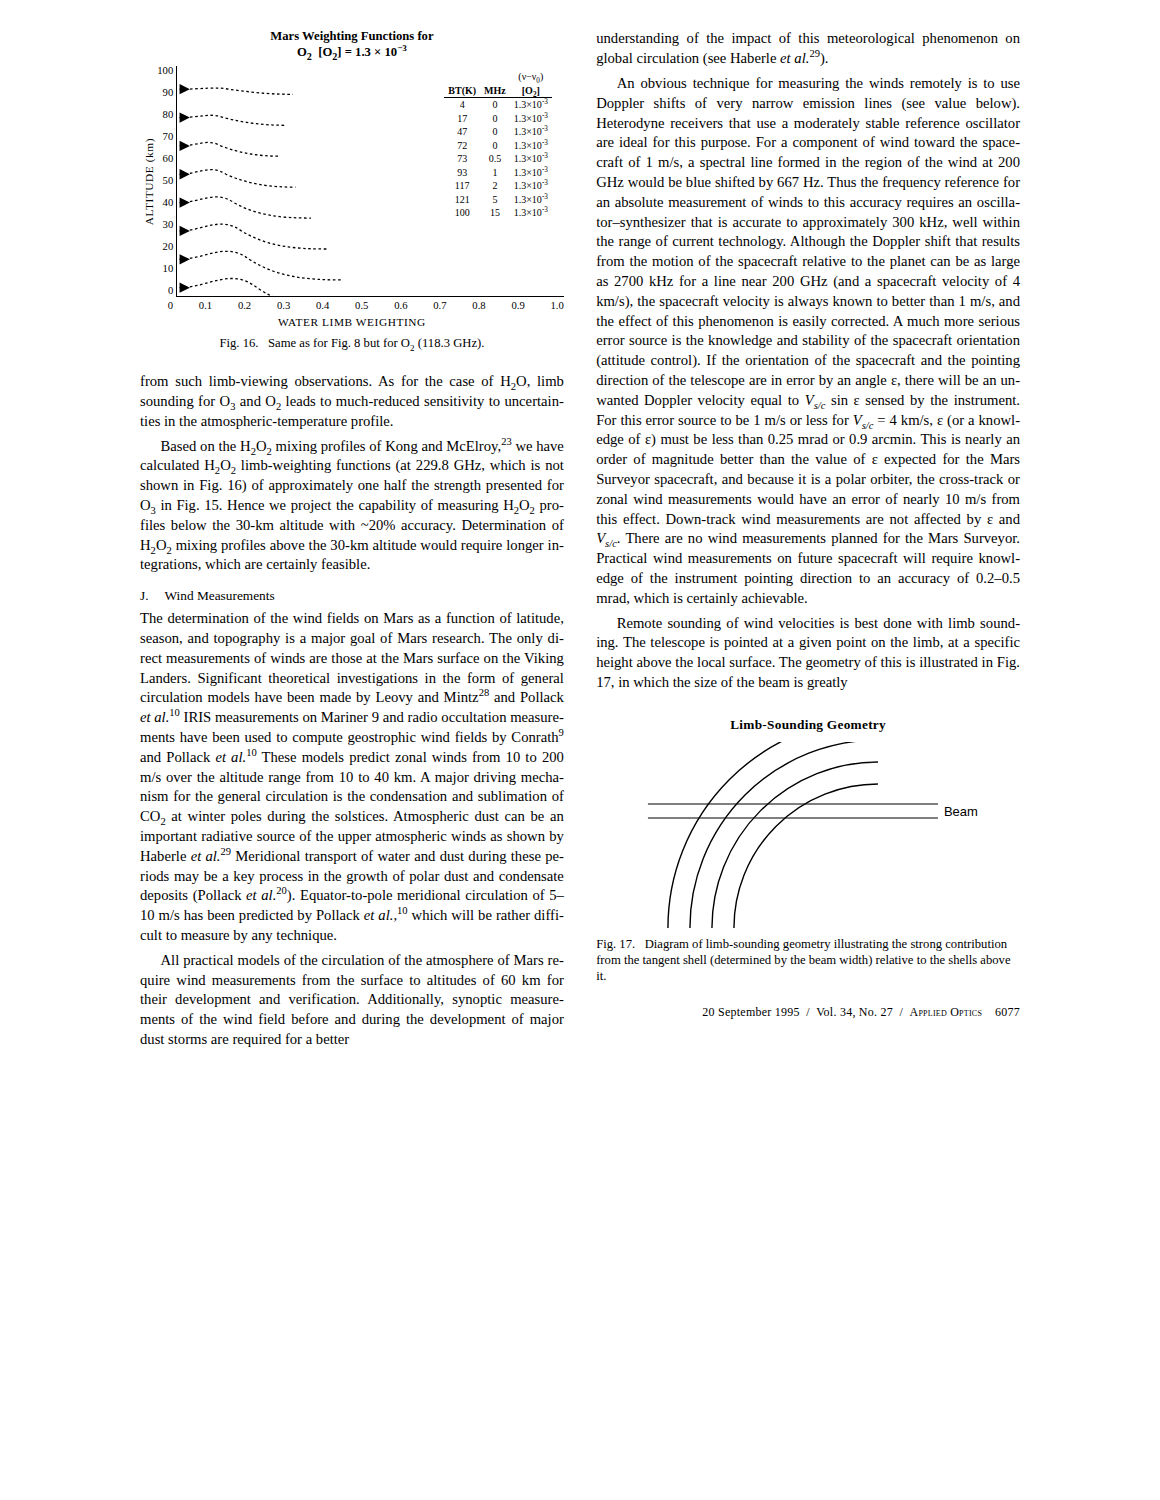Mars Weighting Functions for
O2 [O2] = 1.3 × 10−3
ALTITUDE (km)
100 90 80 70 60 50 40 30 20 10 0
| | | (ν−ν 0 ) | |
| BT(K) | MHz | [O 2 ] |
| 4 | 0 | 1.3×10 -3 |
| 17 | 0 | 1.3×10 -3 |
| 47 | 0 | 1.3×10 -3 |
| 72 | 0 | 1.3×10 -3 |
| 73 | 0.5 | 1.3×10 -3 |
| 93 | 1 | 1.3×10 -3 |
| 117 | 2 | 1.3×10 -3 |
| 121 | 5 | 1.3×10 -3 |
| 100 | 15 | 1.3×10 -3 |
00.10.20.30.40.50.60.70.80.91.0
WATER LIMB WEIGHTING
Fig. 16. Same as for Fig. 8 but for O2 (118.3 GHz).
from such limb-viewing observations. As for the case of H2O, limb sounding for O3 and O2 leads to much-reduced sensitivity to uncertainties in the atmospheric-temperature profile.
Based on the H2O2 mixing profiles of Kong and McElroy,23 we have calculated H2O2 limb-weighting functions (at 229.8 GHz, which is not shown in Fig. 16) of approximately one half the strength presented for O3 in Fig. 15. Hence we project the capability of measuring H2O2 profiles below the 30-km altitude with ~20% accuracy. Determination of H2O2 mixing profiles above the 30-km altitude would require longer integrations, which are certainly feasible.
J. Wind Measurements
The determination of the wind fields on Mars as a function of latitude, season, and topography is a major goal of Mars research. The only direct measurements of winds are those at the Mars surface on the Viking Landers. Significant theoretical investigations in the form of general circulation models have been made by Leovy and Mintz28 and Pollack et al.10 IRIS measurements on Mariner 9 and radio occultation measurements have been used to compute geostrophic wind fields by Conrath9 and Pollack et al.10 These models predict zonal winds from 10 to 200 m/s over the altitude range from 10 to 40 km. A major driving mechanism for the general circulation is the condensation and sublimation of CO2 at winter poles during the solstices. Atmospheric dust can be an important radiative source of the upper atmospheric winds as shown by Haberle et al.29 Meridional transport of water and dust during these periods may be a key process in the growth of polar dust and condensate deposits (Pollack et al.20). Equator-to-pole meridional circulation of 5–10 m/s has been predicted by Pollack et al.,10 which will be rather difficult to measure by any technique.
All practical models of the circulation of the atmosphere of Mars require wind measurements from the surface to altitudes of 60 km for their development and verification. Additionally, synoptic measurements of the wind field before and during the development of major dust storms are required for a better
understanding of the impact of this meteorological phenomenon on global circulation (see Haberle et al.29).
An obvious technique for measuring the winds remotely is to use Doppler shifts of very narrow emission lines (see value below). Heterodyne receivers that use a moderately stable reference oscillator are ideal for this purpose. For a component of wind toward the spacecraft of 1 m/s, a spectral line formed in the region of the wind at 200 GHz would be blue shifted by 667 Hz. Thus the frequency reference for an absolute measurement of winds to this accuracy requires an oscillator–synthesizer that is accurate to approximately 300 kHz, well within the range of current technology. Although the Doppler shift that results from the motion of the spacecraft relative to the planet can be as large as 2700 kHz for a line near 200 GHz (and a spacecraft velocity of 4 km/s), the spacecraft velocity is always known to better than 1 m/s, and the effect of this phenomenon is easily corrected. A much more serious error source is the knowledge and stability of the spacecraft orientation (attitude control). If the orientation of the spacecraft and the pointing direction of the telescope are in error by an angle ε, there will be an unwanted Doppler velocity equal to Vs/c sin ε sensed by the instrument. For this error source to be 1 m/s or less for Vs/c = 4 km/s, ε (or a knowledge of ε) must be less than 0.25 mrad or 0.9 arcmin. This is nearly an order of magnitude better than the value of ε expected for the Mars Surveyor spacecraft, and because it is a polar orbiter, the cross-track or zonal wind measurements would have an error of nearly 10 m/s from this effect. Down-track wind measurements are not affected by ε and Vs/c. There are no wind measurements planned for the Mars Surveyor. Practical wind measurements on future spacecraft will require knowledge of the instrument pointing direction to an accuracy of 0.2–0.5 mrad, which is certainly achievable.
Remote sounding of wind velocities is best done with limb sounding. The telescope is pointed at a given point on the limb, at a specific height above the local surface. The geometry of this is illustrated in Fig. 17, in which the size of the beam is greatly
Limb-Sounding Geometry
Beam
Fig. 17. Diagram of limb-sounding geometry illustrating the strong contribution from the tangent shell (determined by the beam width) relative to the shells above it.
20 September 1995 / Vol. 34, No. 27 / Applied Optics 6077